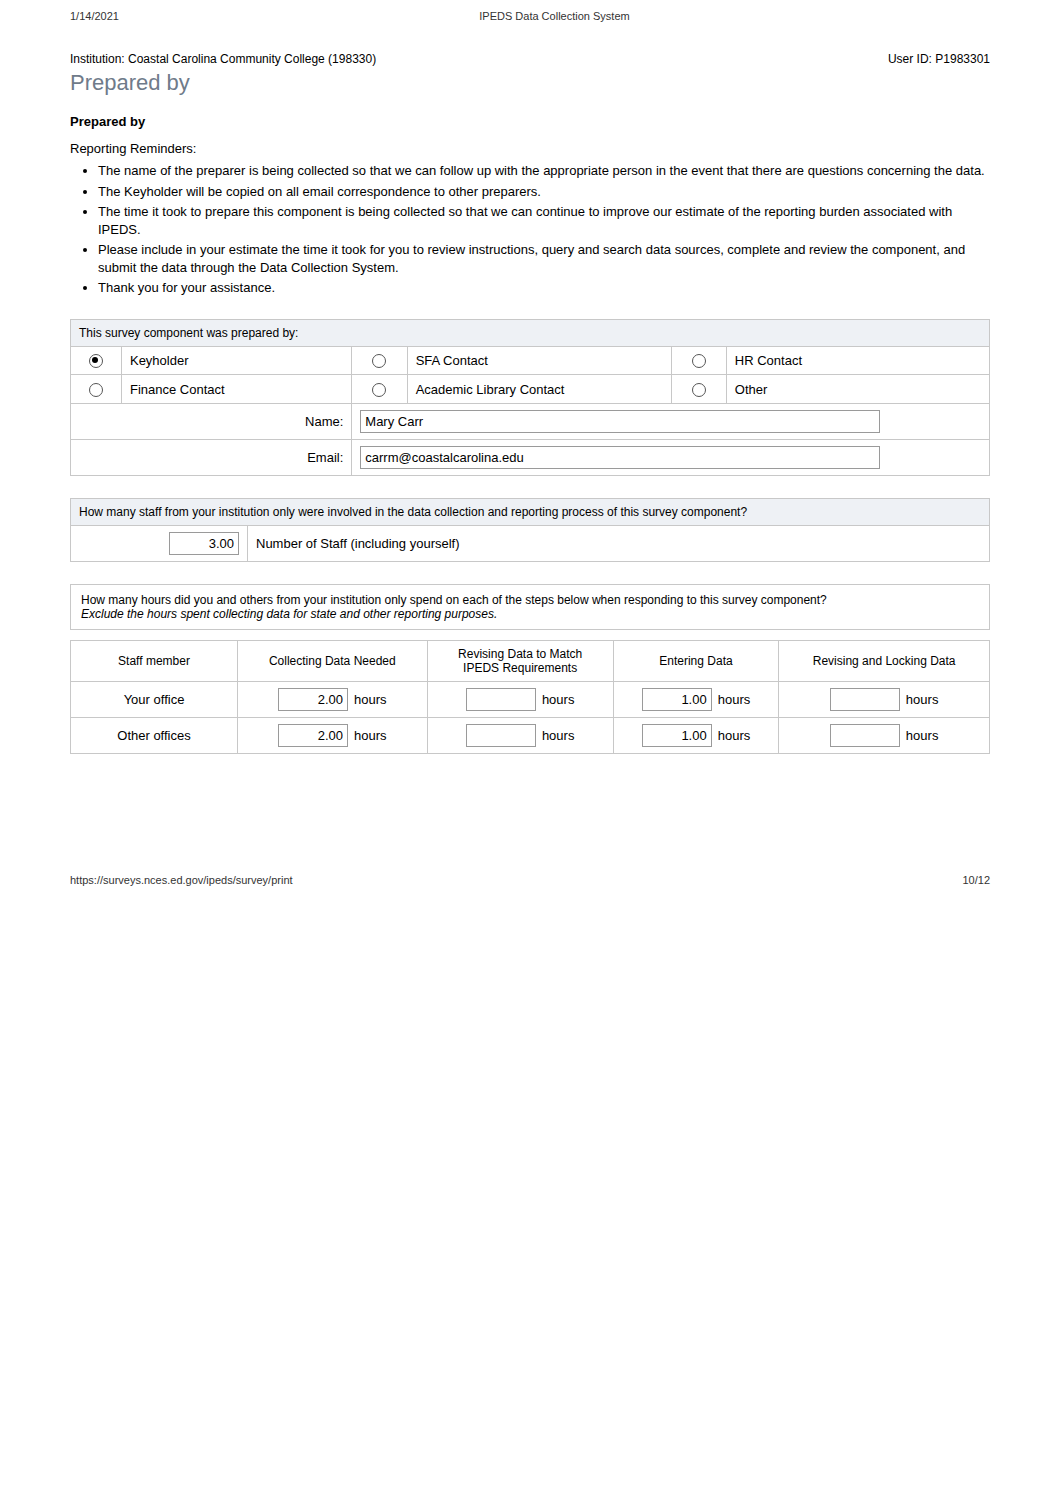1/14/2021
IPEDS Data Collection System
Institution: Coastal Carolina Community College (198330)
User ID: P1983301
Prepared by
Prepared by
Reporting Reminders:
The name of the preparer is being collected so that we can follow up with the appropriate person in the event that there are questions concerning the data.
The Keyholder will be copied on all email correspondence to other preparers.
The time it took to prepare this component is being collected so that we can continue to improve our estimate of the reporting burden associated with IPEDS.
Please include in your estimate the time it took for you to review instructions, query and search data sources, complete and review the component, and submit the data through the Data Collection System.
Thank you for your assistance.
| This survey component was prepared by: |
| | Keyholder | | SFA Contact | | HR Contact |
| | Finance Contact | | Academic Library Contact | | Other |
| Name: | |
| Email: | |
| How many staff from your institution only were involved in the data collection and reporting process of this survey component? |
| | Number of Staff (including yourself) |
How many hours did you and others from your institution only spend on each of the steps below when responding to this survey component?
Exclude the hours spent collecting data for state and other reporting purposes.
| Staff member | Collecting Data Needed | Revising Data to Match IPEDS Requirements | Entering Data | Revising and Locking Data |
| --- | --- | --- | --- | --- |
| Your office | hours | hours | hours | hours |
| Other offices | hours | hours | hours | hours |
https://surveys.nces.ed.gov/ipeds/survey/print
10/12